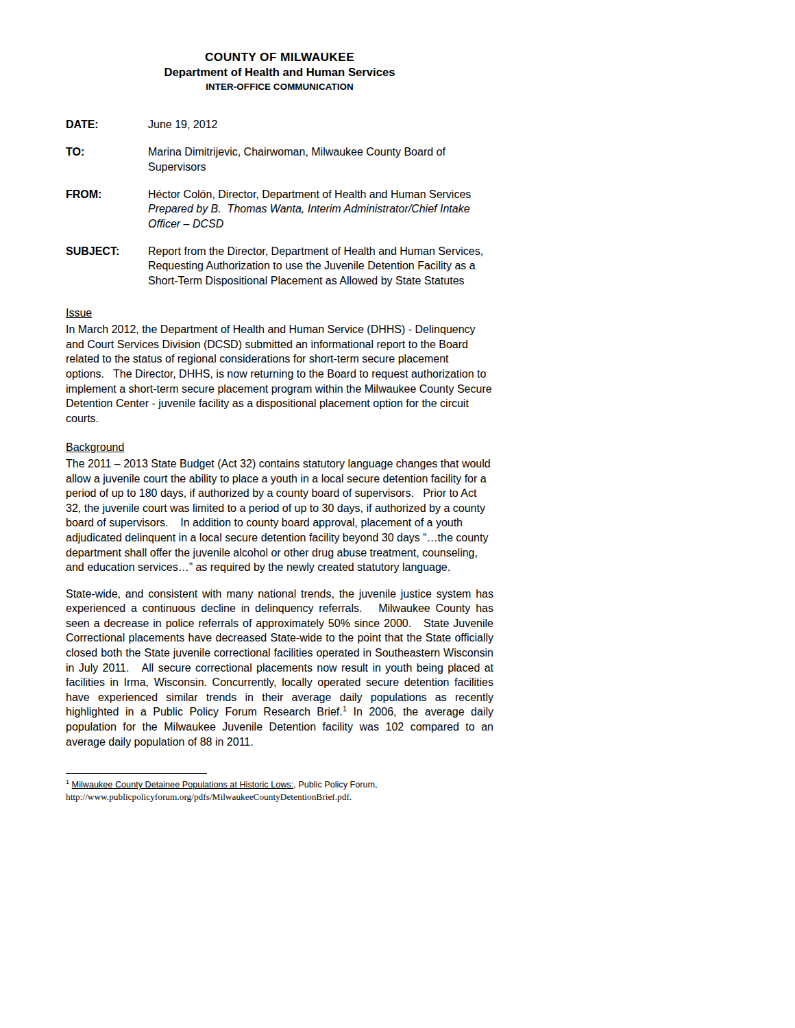COUNTY OF MILWAUKEE
Department of Health and Human Services
INTER-OFFICE COMMUNICATION
| DATE: | June 19, 2012 |
| TO: | Marina Dimitrijevic, Chairwoman, Milwaukee County Board of Supervisors |
| FROM: | Héctor Colón, Director, Department of Health and Human Services Prepared by B. Thomas Wanta, Interim Administrator/Chief Intake Officer – DCSD |
| SUBJECT: | Report from the Director, Department of Health and Human Services, Requesting Authorization to use the Juvenile Detention Facility as a Short-Term Dispositional Placement as Allowed by State Statutes |
Issue
In March 2012, the Department of Health and Human Service (DHHS) - Delinquency and Court Services Division (DCSD) submitted an informational report to the Board related to the status of regional considerations for short-term secure placement options. The Director, DHHS, is now returning to the Board to request authorization to implement a short-term secure placement program within the Milwaukee County Secure Detention Center - juvenile facility as a dispositional placement option for the circuit courts.
Background
The 2011 – 2013 State Budget (Act 32) contains statutory language changes that would allow a juvenile court the ability to place a youth in a local secure detention facility for a period of up to 180 days, if authorized by a county board of supervisors. Prior to Act 32, the juvenile court was limited to a period of up to 30 days, if authorized by a county board of supervisors. In addition to county board approval, placement of a youth adjudicated delinquent in a local secure detention facility beyond 30 days “…the county department shall offer the juvenile alcohol or other drug abuse treatment, counseling, and education services…” as required by the newly created statutory language.
State-wide, and consistent with many national trends, the juvenile justice system has experienced a continuous decline in delinquency referrals. Milwaukee County has seen a decrease in police referrals of approximately 50% since 2000. State Juvenile Correctional placements have decreased State-wide to the point that the State officially closed both the State juvenile correctional facilities operated in Southeastern Wisconsin in July 2011. All secure correctional placements now result in youth being placed at facilities in Irma, Wisconsin. Concurrently, locally operated secure detention facilities have experienced similar trends in their average daily populations as recently highlighted in a Public Policy Forum Research Brief.1 In 2006, the average daily population for the Milwaukee Juvenile Detention facility was 102 compared to an average daily population of 88 in 2011.
1 Milwaukee County Detainee Populations at Historic Lows:, Public Policy Forum,
http://www.publicpolicyforum.org/pdfs/MilwaukeeCountyDetentionBrief.pdf.